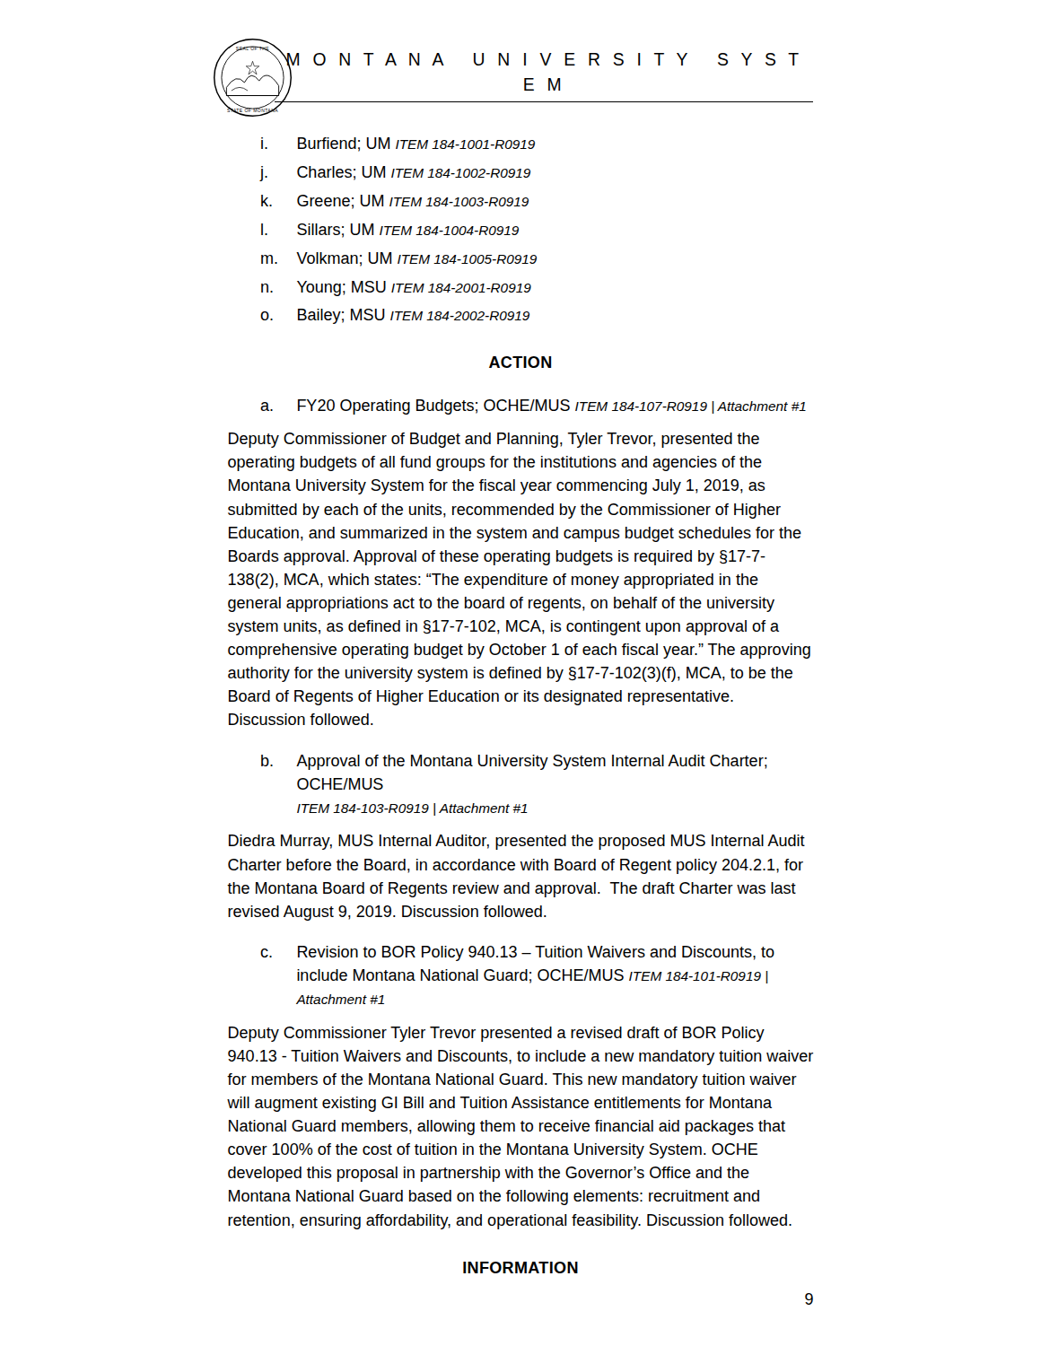SEAL OF THE STATE OF MONTANA
M O N T A N A U N I V E R S I T Y S Y S T E M
i. Burfiend; UM ITEM 184-1001-R0919
j. Charles; UM ITEM 184-1002-R0919
k. Greene; UM ITEM 184-1003-R0919
l. Sillars; UM ITEM 184-1004-R0919
m. Volkman; UM ITEM 184-1005-R0919
n. Young; MSU ITEM 184-2001-R0919
o. Bailey; MSU ITEM 184-2002-R0919
ACTION
a. FY20 Operating Budgets; OCHE/MUS ITEM 184-107-R0919 | Attachment #1
Deputy Commissioner of Budget and Planning, Tyler Trevor, presented the operating budgets of all fund groups for the institutions and agencies of the Montana University System for the fiscal year commencing July 1, 2019, as submitted by each of the units, recommended by the Commissioner of Higher Education, and summarized in the system and campus budget schedules for the Boards approval. Approval of these operating budgets is required by §17-7-138(2), MCA, which states: “The expenditure of money appropriated in the general appropriations act to the board of regents, on behalf of the university system units, as defined in §17-7-102, MCA, is contingent upon approval of a comprehensive operating budget by October 1 of each fiscal year.” The approving authority for the university system is defined by §17-7-102(3)(f), MCA, to be the Board of Regents of Higher Education or its designated representative. Discussion followed.
b. Approval of the Montana University System Internal Audit Charter; OCHE/MUS
ITEM 184-103-R0919 | Attachment #1
Diedra Murray, MUS Internal Auditor, presented the proposed MUS Internal Audit Charter before the Board, in accordance with Board of Regent policy 204.2.1, for the Montana Board of Regents review and approval. The draft Charter was last revised August 9, 2019. Discussion followed.
c. Revision to BOR Policy 940.13 – Tuition Waivers and Discounts, to include Montana National Guard; OCHE/MUS ITEM 184-101-R0919 | Attachment #1
Deputy Commissioner Tyler Trevor presented a revised draft of BOR Policy 940.13 - Tuition Waivers and Discounts, to include a new mandatory tuition waiver for members of the Montana National Guard. This new mandatory tuition waiver will augment existing GI Bill and Tuition Assistance entitlements for Montana National Guard members, allowing them to receive financial aid packages that cover 100% of the cost of tuition in the Montana University System. OCHE developed this proposal in partnership with the Governor’s Office and the Montana National Guard based on the following elements: recruitment and retention, ensuring affordability, and operational feasibility. Discussion followed.
INFORMATION
9